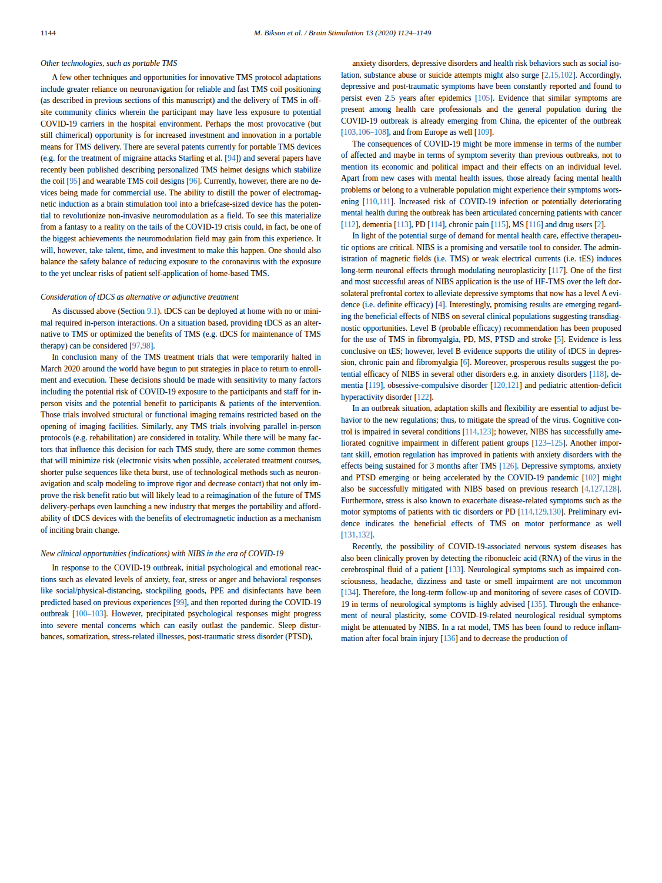1144 M. Bikson et al. / Brain Stimulation 13 (2020) 1124–1149
Other technologies, such as portable TMS
A few other techniques and opportunities for innovative TMS protocol adaptations include greater reliance on neuronavigation for reliable and fast TMS coil positioning (as described in previous sections of this manuscript) and the delivery of TMS in off-site community clinics wherein the participant may have less exposure to potential COVID-19 carriers in the hospital environment. Perhaps the most provocative (but still chimerical) opportunity is for increased investment and innovation in a portable means for TMS delivery. There are several patents currently for portable TMS devices (e.g. for the treatment of migraine attacks Starling et al. [94]) and several papers have recently been published describing personalized TMS helmet designs which stabilize the coil [95] and wearable TMS coil designs [96]. Currently, however, there are no devices being made for commercial use. The ability to distill the power of electromagnetic induction as a brain stimulation tool into a briefcase-sized device has the potential to revolutionize non-invasive neuromodulation as a field. To see this materialize from a fantasy to a reality on the tails of the COVID-19 crisis could, in fact, be one of the biggest achievements the neuromodulation field may gain from this experience. It will, however, take talent, time, and investment to make this happen. One should also balance the safety balance of reducing exposure to the coronavirus with the exposure to the yet unclear risks of patient self-application of home-based TMS.
Consideration of tDCS as alternative or adjunctive treatment
As discussed above (Section 9.1). tDCS can be deployed at home with no or minimal required in-person interactions. On a situation based, providing tDCS as an alternative to TMS or optimized the benefits of TMS (e.g. tDCS for maintenance of TMS therapy) can be considered [97,98].
In conclusion many of the TMS treatment trials that were temporarily halted in March 2020 around the world have begun to put strategies in place to return to enrollment and execution. These decisions should be made with sensitivity to many factors including the potential risk of COVID-19 exposure to the participants and staff for in-person visits and the potential benefit to participants & patients of the intervention. Those trials involved structural or functional imaging remains restricted based on the opening of imaging facilities. Similarly, any TMS trials involving parallel in-person protocols (e.g. rehabilitation) are considered in totality. While there will be many factors that influence this decision for each TMS study, there are some common themes that will minimize risk (electronic visits when possible, accelerated treatment courses, shorter pulse sequences like theta burst, use of technological methods such as neuronavigation and scalp modeling to improve rigor and decrease contact) that not only improve the risk benefit ratio but will likely lead to a reimagination of the future of TMS delivery-perhaps even launching a new industry that merges the portability and affordability of tDCS devices with the benefits of electromagnetic induction as a mechanism of inciting brain change.
New clinical opportunities (indications) with NIBS in the era of COVID-19
In response to the COVID-19 outbreak, initial psychological and emotional reactions such as elevated levels of anxiety, fear, stress or anger and behavioral responses like social/physical-distancing, stockpiling goods, PPE and disinfectants have been predicted based on previous experiences [99], and then reported during the COVID-19 outbreak [100–103]. However, precipitated psychological responses might progress into severe mental concerns which can easily outlast the pandemic. Sleep disturbances, somatization, stress-related illnesses, post-traumatic stress disorder (PTSD),
anxiety disorders, depressive disorders and health risk behaviors such as social isolation, substance abuse or suicide attempts might also surge [2,15,102]. Accordingly, depressive and post-traumatic symptoms have been constantly reported and found to persist even 2.5 years after epidemics [105]. Evidence that similar symptoms are present among health care professionals and the general population during the COVID-19 outbreak is already emerging from China, the epicenter of the outbreak [103,106–108], and from Europe as well [109].
The consequences of COVID-19 might be more immense in terms of the number of affected and maybe in terms of symptom severity than previous outbreaks, not to mention its economic and political impact and their effects on an individual level. Apart from new cases with mental health issues, those already facing mental health problems or belong to a vulnerable population might experience their symptoms worsening [110,111]. Increased risk of COVID-19 infection or potentially deteriorating mental health during the outbreak has been articulated concerning patients with cancer [112], dementia [113], PD [114], chronic pain [115], MS [116] and drug users [2].
In light of the potential surge of demand for mental health care, effective therapeutic options are critical. NIBS is a promising and versatile tool to consider. The administration of magnetic fields (i.e. TMS) or weak electrical currents (i.e. tES) induces long-term neuronal effects through modulating neuroplasticity [117]. One of the first and most successful areas of NIBS application is the use of HF-TMS over the left dorsolateral prefrontal cortex to alleviate depressive symptoms that now has a level A evidence (i.e. definite efficacy) [4]. Interestingly, promising results are emerging regarding the beneficial effects of NIBS on several clinical populations suggesting transdiagnostic opportunities. Level B (probable efficacy) recommendation has been proposed for the use of TMS in fibromyalgia, PD, MS, PTSD and stroke [5]. Evidence is less conclusive on tES; however, level B evidence supports the utility of tDCS in depression, chronic pain and fibromyalgia [6]. Moreover, prosperous results suggest the potential efficacy of NIBS in several other disorders e.g. in anxiety disorders [118], dementia [119], obsessive-compulsive disorder [120,121] and pediatric attention-deficit hyperactivity disorder [122].
In an outbreak situation, adaptation skills and flexibility are essential to adjust behavior to the new regulations; thus, to mitigate the spread of the virus. Cognitive control is impaired in several conditions [114,123]; however, NIBS has successfully ameliorated cognitive impairment in different patient groups [123–125]. Another important skill, emotion regulation has improved in patients with anxiety disorders with the effects being sustained for 3 months after TMS [126]. Depressive symptoms, anxiety and PTSD emerging or being accelerated by the COVID-19 pandemic [102] might also be successfully mitigated with NIBS based on previous research [4,127,128]. Furthermore, stress is also known to exacerbate disease-related symptoms such as the motor symptoms of patients with tic disorders or PD [114,129,130]. Preliminary evidence indicates the beneficial effects of TMS on motor performance as well [131,132].
Recently, the possibility of COVID-19-associated nervous system diseases has also been clinically proven by detecting the ribonucleic acid (RNA) of the virus in the cerebrospinal fluid of a patient [133]. Neurological symptoms such as impaired consciousness, headache, dizziness and taste or smell impairment are not uncommon [134]. Therefore, the long-term follow-up and monitoring of severe cases of COVID-19 in terms of neurological symptoms is highly advised [135]. Through the enhancement of neural plasticity, some COVID-19-related neurological residual symptoms might be attenuated by NIBS. In a rat model, TMS has been found to reduce inflammation after focal brain injury [136] and to decrease the production of